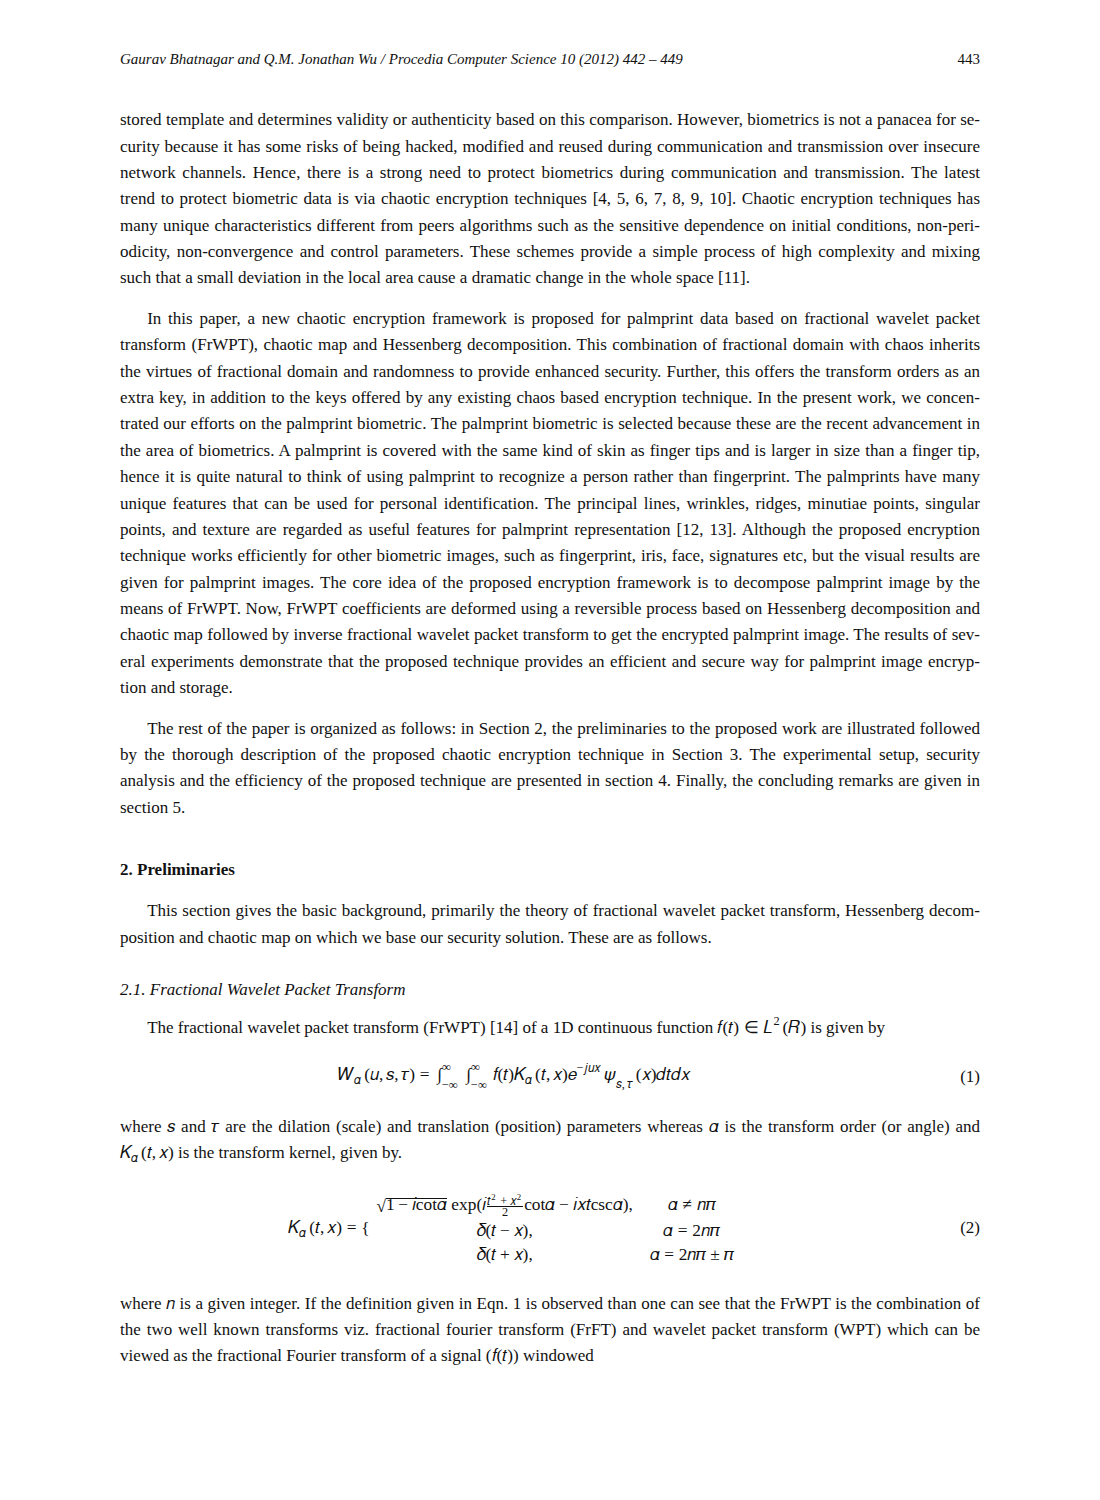Gaurav Bhatnagar and Q.M. Jonathan Wu / Procedia Computer Science 10 (2012) 442 – 449 443
stored template and determines validity or authenticity based on this comparison. However, biometrics is not a panacea for security because it has some risks of being hacked, modified and reused during communication and transmission over insecure network channels. Hence, there is a strong need to protect biometrics during communication and transmission. The latest trend to protect biometric data is via chaotic encryption techniques [4, 5, 6, 7, 8, 9, 10]. Chaotic encryption techniques has many unique characteristics different from peers algorithms such as the sensitive dependence on initial conditions, non-periodicity, non-convergence and control parameters. These schemes provide a simple process of high complexity and mixing such that a small deviation in the local area cause a dramatic change in the whole space [11].
In this paper, a new chaotic encryption framework is proposed for palmprint data based on fractional wavelet packet transform (FrWPT), chaotic map and Hessenberg decomposition. This combination of fractional domain with chaos inherits the virtues of fractional domain and randomness to provide enhanced security. Further, this offers the transform orders as an extra key, in addition to the keys offered by any existing chaos based encryption technique. In the present work, we concentrated our efforts on the palmprint biometric. The palmprint biometric is selected because these are the recent advancement in the area of biometrics. A palmprint is covered with the same kind of skin as finger tips and is larger in size than a finger tip, hence it is quite natural to think of using palmprint to recognize a person rather than fingerprint. The palmprints have many unique features that can be used for personal identification. The principal lines, wrinkles, ridges, minutiae points, singular points, and texture are regarded as useful features for palmprint representation [12, 13]. Although the proposed encryption technique works efficiently for other biometric images, such as fingerprint, iris, face, signatures etc, but the visual results are given for palmprint images. The core idea of the proposed encryption framework is to decompose palmprint image by the means of FrWPT. Now, FrWPT coefficients are deformed using a reversible process based on Hessenberg decomposition and chaotic map followed by inverse fractional wavelet packet transform to get the encrypted palmprint image. The results of several experiments demonstrate that the proposed technique provides an efficient and secure way for palmprint image encryption and storage.
The rest of the paper is organized as follows: in Section 2, the preliminaries to the proposed work are illustrated followed by the thorough description of the proposed chaotic encryption technique in Section 3. The experimental setup, security analysis and the efficiency of the proposed technique are presented in section 4. Finally, the concluding remarks are given in section 5.
2. Preliminaries
This section gives the basic background, primarily the theory of fractional wavelet packet transform, Hessenberg decomposition and chaotic map on which we base our security solution. These are as follows.
2.1. Fractional Wavelet Packet Transform
The fractional wavelet packet transform (FrWPT) [14] of a 1D continuous function f(t)∈L2(R) is given by
Wα (u,s,τ) = ∫ −∞ ∞ ∫ −∞ ∞ f(t) Kα (t,x) e−jux ψs,τ (x) dtdx
(1)
where s and τ are the dilation (scale) and translation (position) parameters whereas α is the transform order (or angle) and Kα(t,x) is the transform kernel, given by.
Kα (t,x) = { 1−i⁡cot⁡α exp ⁡ ( i t2+x22 cot⁡α − ixt csc⁡α ) , α≠nπ δ(t−x), α=2nπ δ(t+x), α=2nπ±π
(2)
where n is a given integer. If the definition given in Eqn. 1 is observed than one can see that the FrWPT is the combination of the two well known transforms viz. fractional fourier transform (FrFT) and wavelet packet transform (WPT) which can be viewed as the fractional Fourier transform of a signal (f(t)) windowed